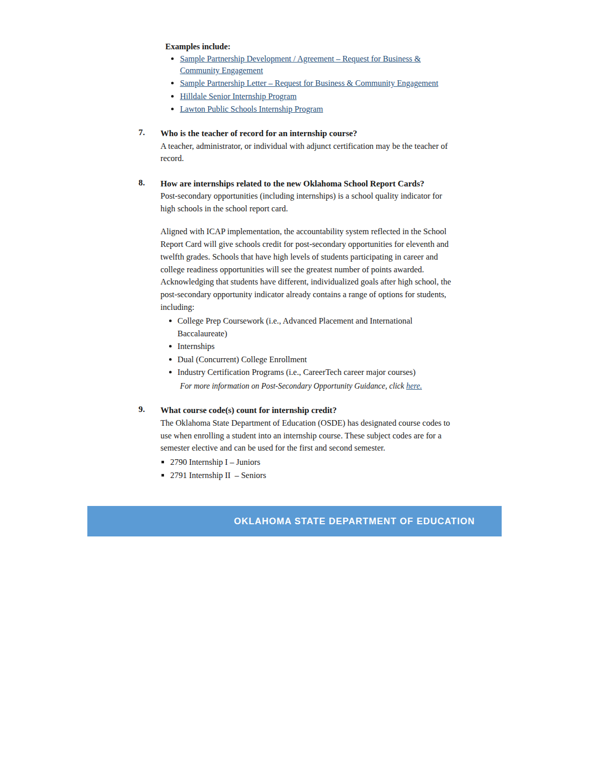Examples include:
Sample Partnership Development / Agreement – Request for Business & Community Engagement
Sample Partnership Letter – Request for Business & Community Engagement
Hilldale Senior Internship Program
Lawton Public Schools Internship Program
Who is the teacher of record for an internship course?
A teacher, administrator, or individual with adjunct certification may be the teacher of record.
How are internships related to the new Oklahoma School Report Cards?
Post-secondary opportunities (including internships) is a school quality indicator for high schools in the school report card.
Aligned with ICAP implementation, the accountability system reflected in the School Report Card will give schools credit for post-secondary opportunities for eleventh and twelfth grades. Schools that have high levels of students participating in career and college readiness opportunities will see the greatest number of points awarded. Acknowledging that students have different, individualized goals after high school, the post-secondary opportunity indicator already contains a range of options for students, including:
College Prep Coursework (i.e., Advanced Placement and International Baccalaureate)
Internships
Dual (Concurrent) College Enrollment
Industry Certification Programs (i.e., CareerTech career major courses) For more information on Post-Secondary Opportunity Guidance, click here.
What course code(s) count for internship credit?
The Oklahoma State Department of Education (OSDE) has designated course codes to use when enrolling a student into an internship course. These subject codes are for a semester elective and can be used for the first and second semester.
2790 Internship I – Juniors
2791 Internship II – Seniors
Oklahoma State Department of Education